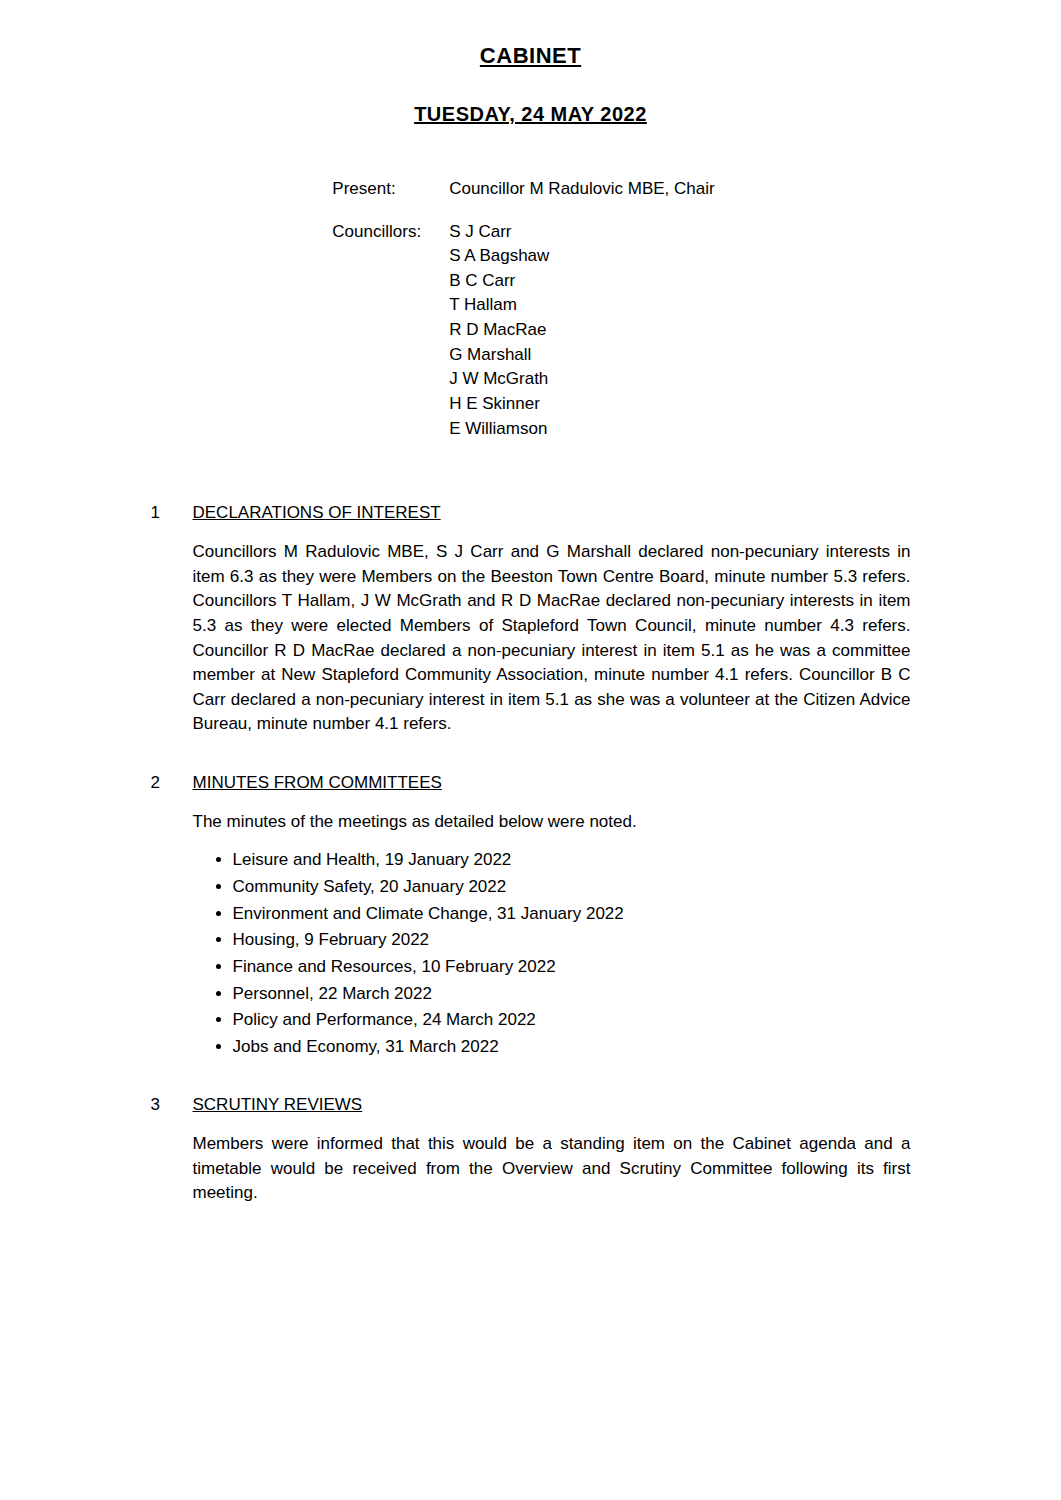CABINET
TUESDAY, 24 MAY 2022
| Present: | Councillor M Radulovic MBE, Chair |
| Councillors: | S J Carr S A Bagshaw B C Carr T Hallam R D MacRae G Marshall J W McGrath H E Skinner E Williamson |
1 DECLARATIONS OF INTEREST
Councillors M Radulovic MBE, S J Carr and G Marshall declared non-pecuniary interests in item 6.3 as they were Members on the Beeston Town Centre Board, minute number 5.3 refers. Councillors T Hallam, J W McGrath and R D MacRae declared non-pecuniary interests in item 5.3 as they were elected Members of Stapleford Town Council, minute number 4.3 refers. Councillor R D MacRae declared a non-pecuniary interest in item 5.1 as he was a committee member at New Stapleford Community Association, minute number 4.1 refers. Councillor B C Carr declared a non-pecuniary interest in item 5.1 as she was a volunteer at the Citizen Advice Bureau, minute number 4.1 refers.
2 MINUTES FROM COMMITTEES
The minutes of the meetings as detailed below were noted.
Leisure and Health, 19 January 2022
Community Safety, 20 January 2022
Environment and Climate Change, 31 January 2022
Housing, 9 February 2022
Finance and Resources, 10 February 2022
Personnel, 22 March 2022
Policy and Performance, 24 March 2022
Jobs and Economy, 31 March 2022
3 SCRUTINY REVIEWS
Members were informed that this would be a standing item on the Cabinet agenda and a timetable would be received from the Overview and Scrutiny Committee following its first meeting.